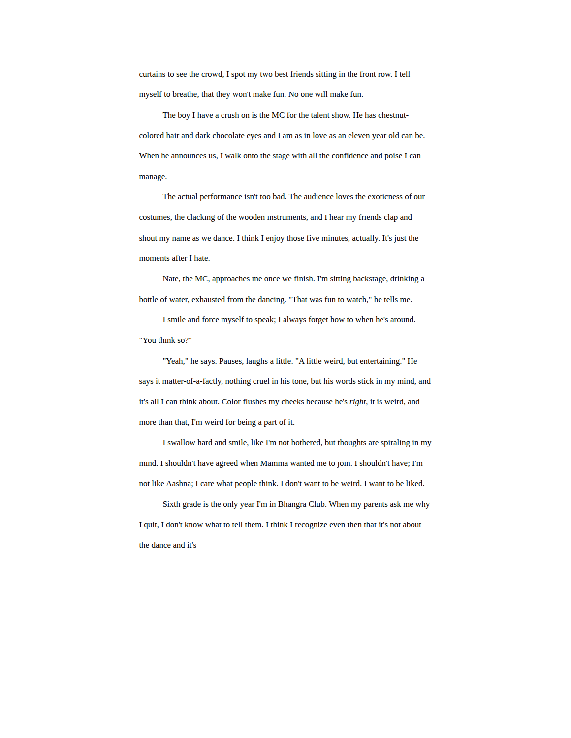curtains to see the crowd, I spot my two best friends sitting in the front row. I tell myself to breathe, that they won't make fun. No one will make fun.
The boy I have a crush on is the MC for the talent show. He has chestnut-colored hair and dark chocolate eyes and I am as in love as an eleven year old can be. When he announces us, I walk onto the stage with all the confidence and poise I can manage.
The actual performance isn't too bad. The audience loves the exoticness of our costumes, the clacking of the wooden instruments, and I hear my friends clap and shout my name as we dance. I think I enjoy those five minutes, actually. It's just the moments after I hate.
Nate, the MC, approaches me once we finish. I'm sitting backstage, drinking a bottle of water, exhausted from the dancing. "That was fun to watch," he tells me.
I smile and force myself to speak; I always forget how to when he's around. "You think so?"
"Yeah," he says. Pauses, laughs a little. "A little weird, but entertaining." He says it matter-of-a-factly, nothing cruel in his tone, but his words stick in my mind, and it's all I can think about. Color flushes my cheeks because he's right, it is weird, and more than that, I'm weird for being a part of it.
I swallow hard and smile, like I'm not bothered, but thoughts are spiraling in my mind. I shouldn't have agreed when Mamma wanted me to join. I shouldn't have; I'm not like Aashna; I care what people think. I don't want to be weird. I want to be liked.
Sixth grade is the only year I'm in Bhangra Club. When my parents ask me why I quit, I don't know what to tell them. I think I recognize even then that it's not about the dance and it's